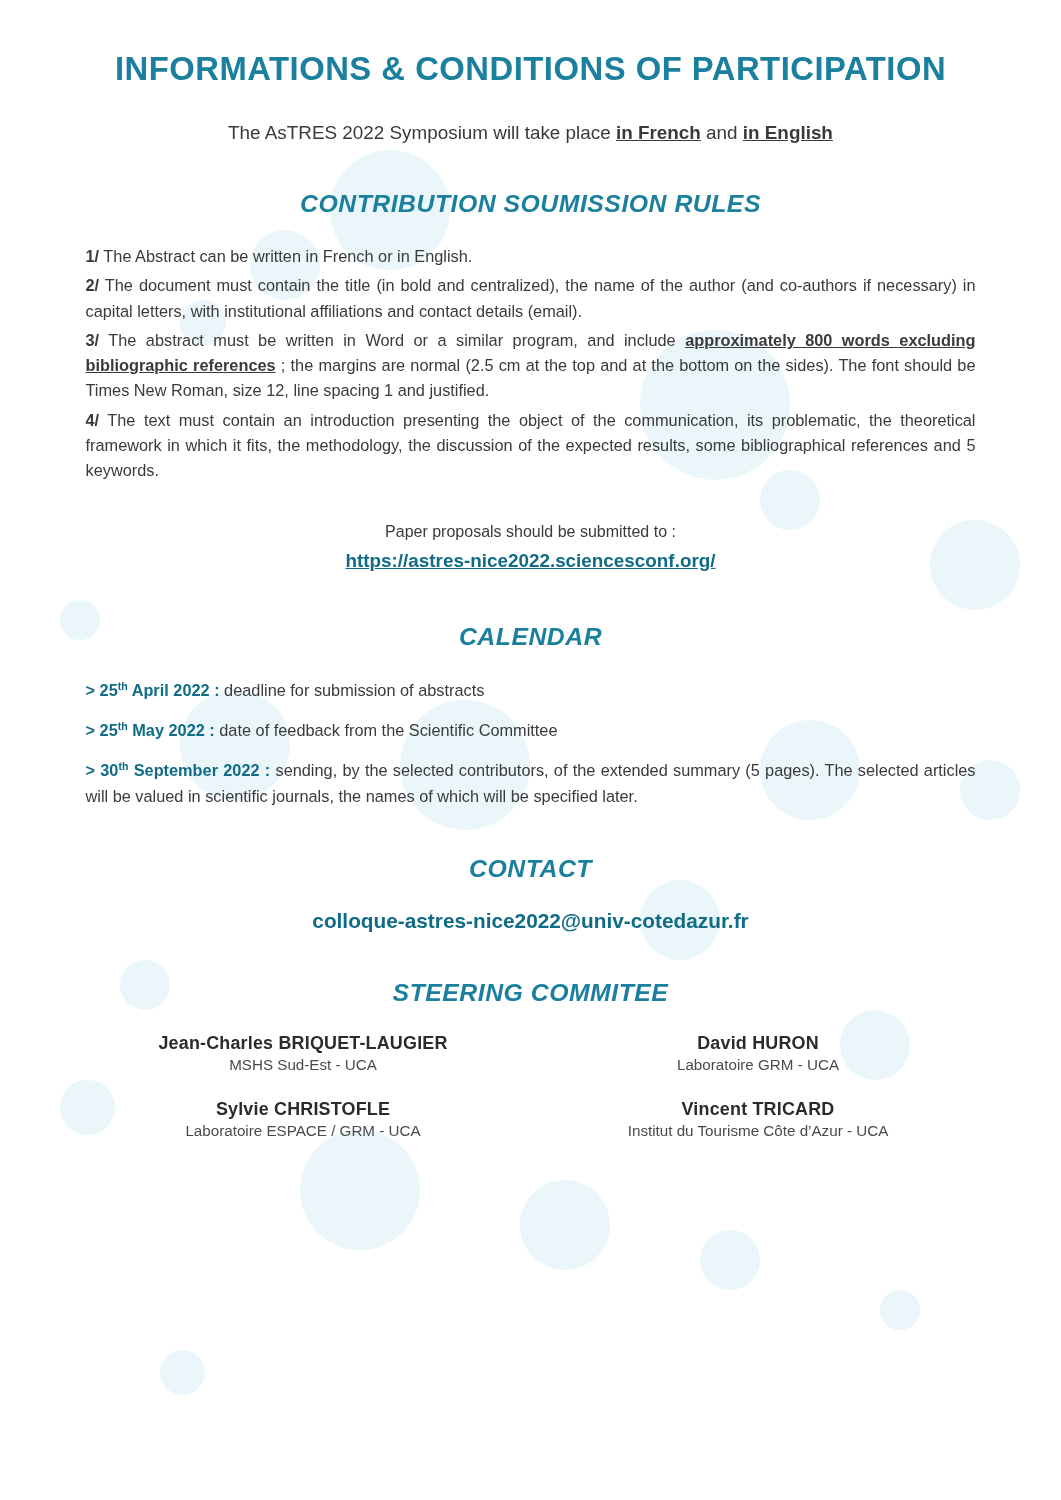Informations & Conditions of Participation
The AsTRES 2022 Symposium will take place in French and in English
Contribution Soumission Rules
1/ The Abstract can be written in French or in English.
2/ The document must contain the title (in bold and centralized), the name of the author (and co-authors if necessary) in capital letters, with institutional affiliations and contact details (email).
3/ The abstract must be written in Word or a similar program, and include approximately 800 words excluding bibliographic references ; the margins are normal (2.5 cm at the top and at the bottom on the sides). The font should be Times New Roman, size 12, line spacing 1 and justified.
4/ The text must contain an introduction presenting the object of the communication, its problematic, the theoretical framework in which it fits, the methodology, the discussion of the expected results, some bibliographical references and 5 keywords.
Paper proposals should be submitted to :
https://astres-nice2022.sciencesconf.org/
Calendar
> 25th April 2022 : deadline for submission of abstracts
> 25th May 2022 : date of feedback from the Scientific Committee
> 30th September 2022 : sending, by the selected contributors, of the extended summary (5 pages). The selected articles will be valued in scientific journals, the names of which will be specified later.
Contact
colloque-astres-nice2022@univ-cotedazur.fr
Steering Commitee
Jean-Charles BRIQUET-LAUGIER
MSHS Sud-Est - UCA
David HURON
Laboratoire GRM - UCA
Sylvie CHRISTOFLE
Laboratoire ESPACE / GRM - UCA
Vincent TRICARD
Institut du Tourisme Côte d’Azur - UCA